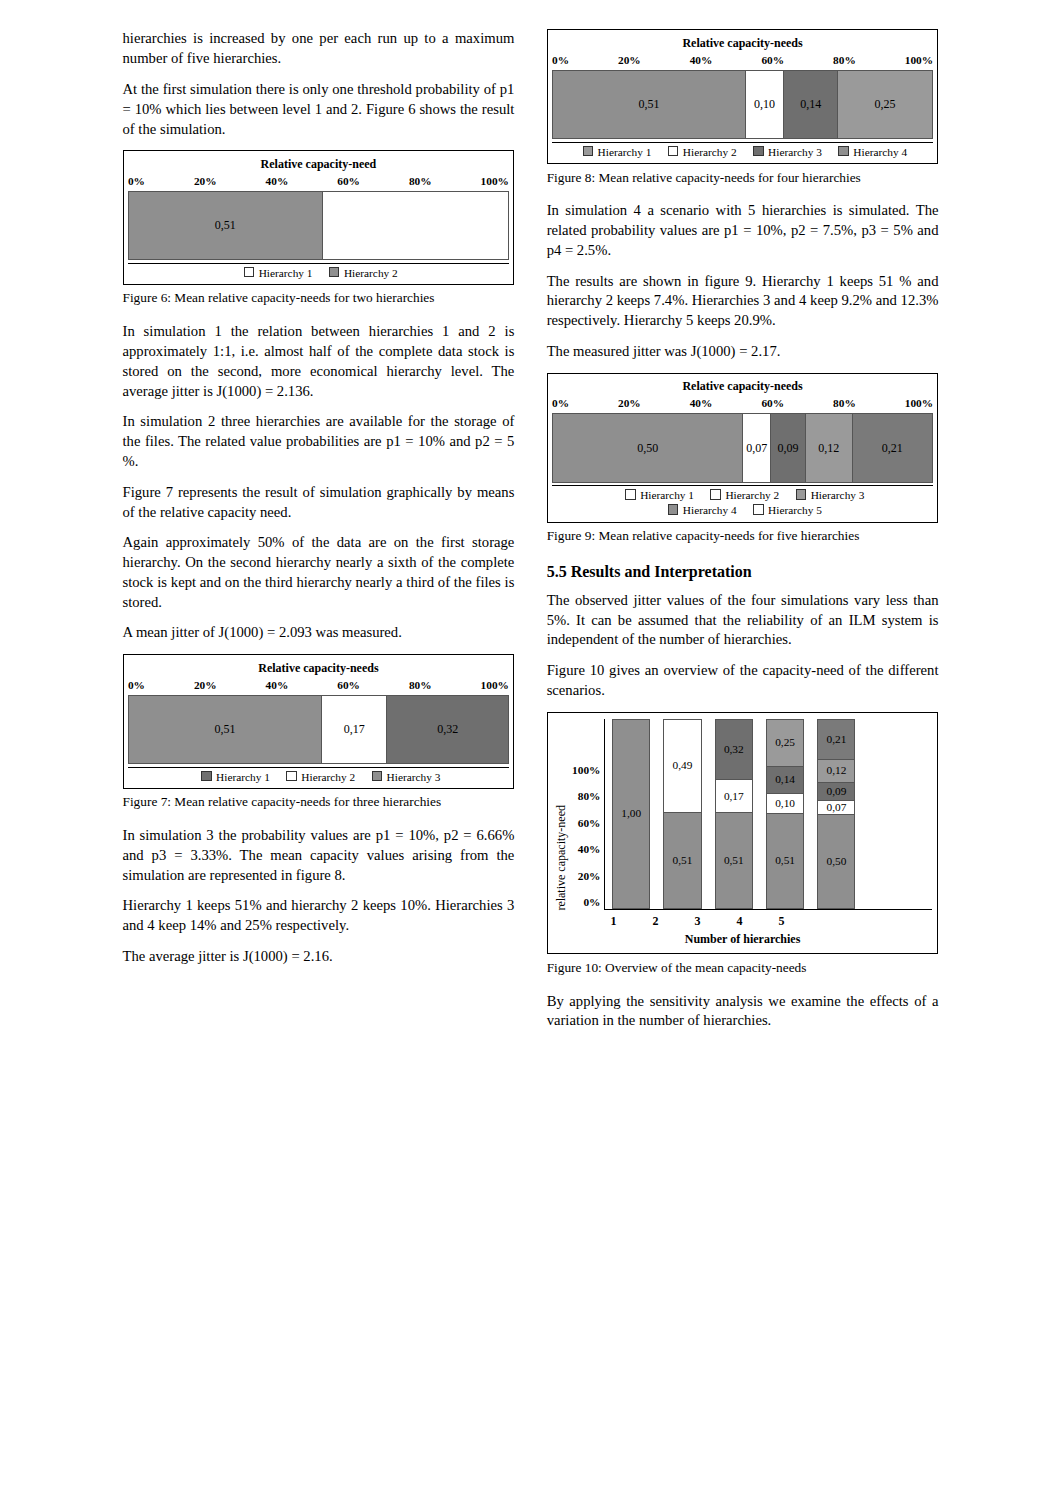hierarchies is increased by one per each run up to a maximum number of five hierarchies.
At the first simulation there is only one threshold probability of p1 = 10% which lies between level 1 and 2. Figure 6 shows the result of the simulation.
Relative capacity-need
0% 20% 40% 60% 80% 100%
0,51
Hierarchy 1 Hierarchy 2
Figure 6: Mean relative capacity-needs for two hierarchies
In simulation 1 the relation between hierarchies 1 and 2 is approximately 1:1, i.e. almost half of the complete data stock is stored on the second, more economical hierarchy level. The average jitter is J(1000) = 2.136.
In simulation 2 three hierarchies are available for the storage of the files. The related value probabilities are p1 = 10% and p2 = 5 %.
Figure 7 represents the result of simulation graphically by means of the relative capacity need.
Again approximately 50% of the data are on the first storage hierarchy. On the second hierarchy nearly a sixth of the complete stock is kept and on the third hierarchy nearly a third of the files is stored.
A mean jitter of J(1000) = 2.093 was measured.
Relative capacity-needs
0% 20% 40% 60% 80% 100%
0,51
0,17
0,32
Hierarchy 1 Hierarchy 2 Hierarchy 3
Figure 7: Mean relative capacity-needs for three hierarchies
In simulation 3 the probability values are p1 = 10%, p2 = 6.66% and p3 = 3.33%. The mean capacity values arising from the simulation are represented in figure 8.
Hierarchy 1 keeps 51% and hierarchy 2 keeps 10%. Hierarchies 3 and 4 keep 14% and 25% respectively.
The average jitter is J(1000) = 2.16.
Relative capacity-needs
0% 20% 40% 60% 80% 100%
0,51
0,10
0,14
0,25
Hierarchy 1 Hierarchy 2 Hierarchy 3 Hierarchy 4
Figure 8: Mean relative capacity-needs for four hierarchies
In simulation 4 a scenario with 5 hierarchies is simulated. The related probability values are p1 = 10%, p2 = 7.5%, p3 = 5% and p4 = 2.5%.
The results are shown in figure 9. Hierarchy 1 keeps 51 % and hierarchy 2 keeps 7.4%. Hierarchies 3 and 4 keep 9.2% and 12.3% respectively. Hierarchy 5 keeps 20.9%.
The measured jitter was J(1000) = 2.17.
Relative capacity-needs
0% 20% 40% 60% 80% 100%
0,50
0,07
0,09
0,12
0,21
Hierarchy 1 Hierarchy 2 Hierarchy 3
Hierarchy 4 Hierarchy 5
Figure 9: Mean relative capacity-needs for five hierarchies
5.5 Results and Interpretation
The observed jitter values of the four simulations vary less than 5%. It can be assumed that the reliability of an ILM system is independent of the number of hierarchies.
Figure 10 gives an overview of the capacity-need of the different scenarios.
relative capacity-need
100% 80% 60% 40% 20% 0%
1,00
0,49
0,51
0,32
0,17
0,51
0,25
0,14
0,10
0,51
0,21
0,12
0,09
0,07
0,50
12345
Number of hierarchies
Figure 10: Overview of the mean capacity-needs
By applying the sensitivity analysis we examine the effects of a variation in the number of hierarchies.